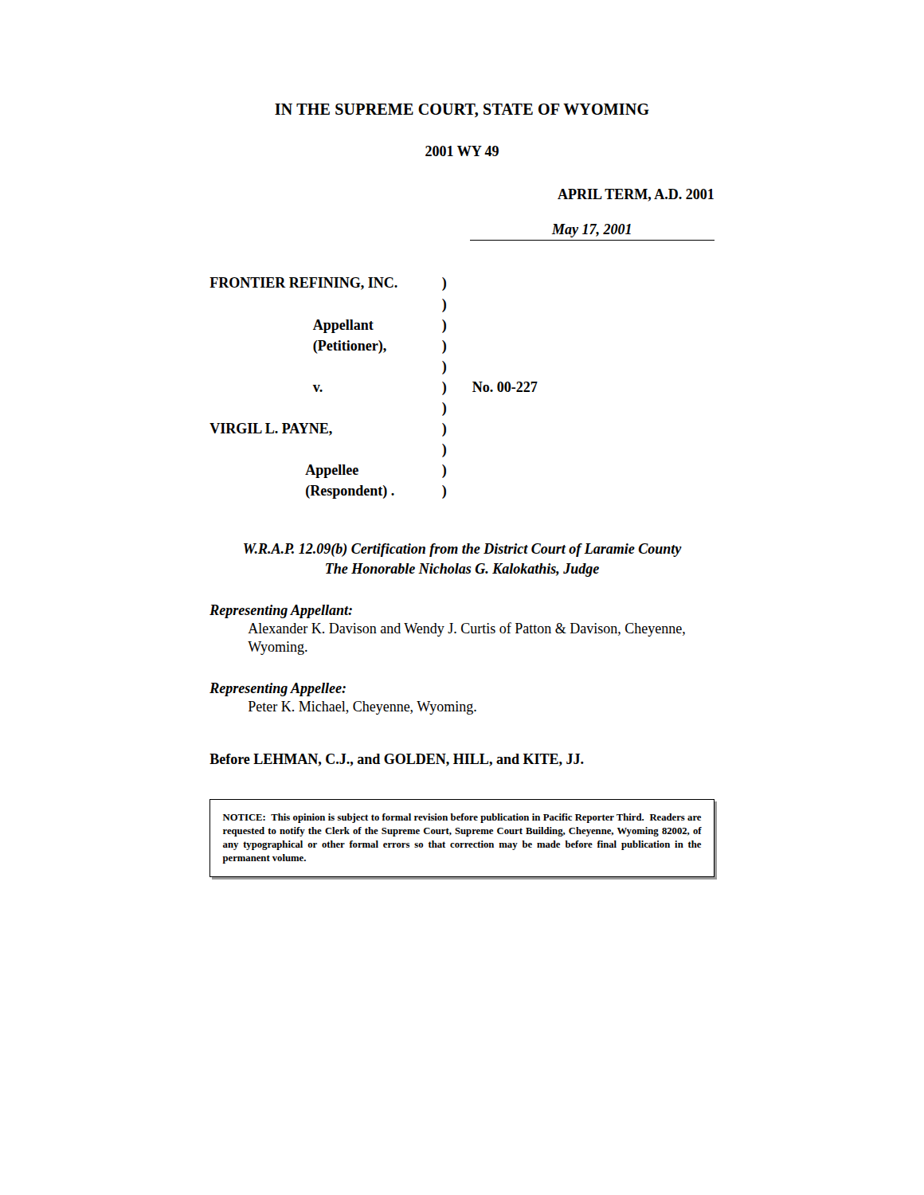IN THE SUPREME COURT, STATE OF WYOMING
2001 WY 49
APRIL TERM, A.D. 2001
May 17, 2001
| FRONTIER REFINING, INC. | ) | |
| | ) | |
| Appellant | ) | |
| (Petitioner), | ) | |
| | ) | |
| v. | ) | No. 00-227 |
| | ) | |
| VIRGIL L. PAYNE, | ) | |
| | ) | |
| Appellee | ) | |
| (Respondent) . | ) | |
W.R.A.P. 12.09(b) Certification from the District Court of Laramie County
The Honorable Nicholas G. Kalokathis, Judge
Representing Appellant:
Alexander K. Davison and Wendy J. Curtis of Patton & Davison, Cheyenne, Wyoming.
Representing Appellee:
Peter K. Michael, Cheyenne, Wyoming.
Before LEHMAN, C.J., and GOLDEN, HILL, and KITE, JJ.
NOTICE: This opinion is subject to formal revision before publication in Pacific Reporter Third. Readers are requested to notify the Clerk of the Supreme Court, Supreme Court Building, Cheyenne, Wyoming 82002, of any typographical or other formal errors so that correction may be made before final publication in the permanent volume.